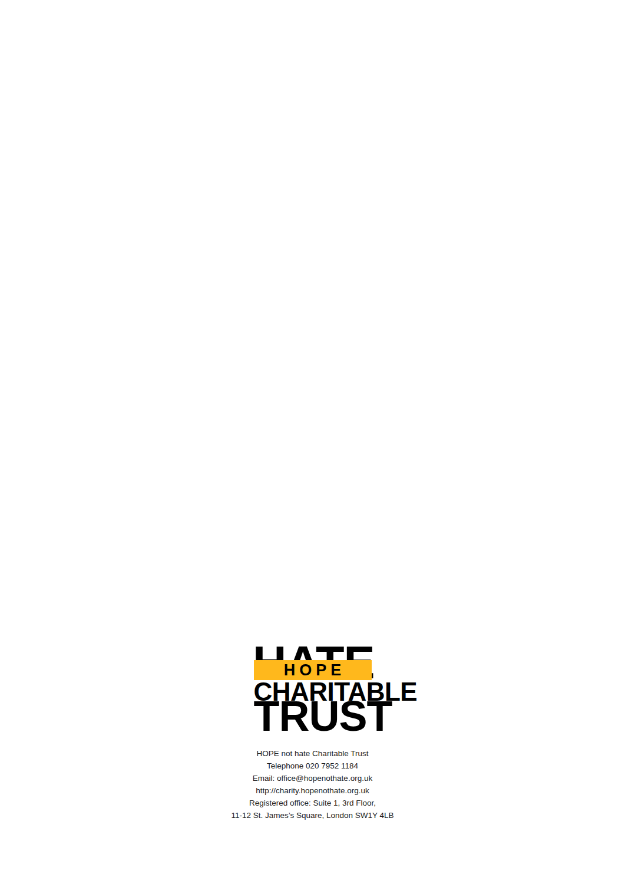HATE
HOPE
CHARITABLE TRUST
HOPE not hate Charitable Trust
Telephone 020 7952 1184
Email: office@hopenothate.org.uk
http://charity.hopenothate.org.uk
Registered office: Suite 1, 3rd Floor,
11-12 St. James’s Square, London SW1Y 4LB